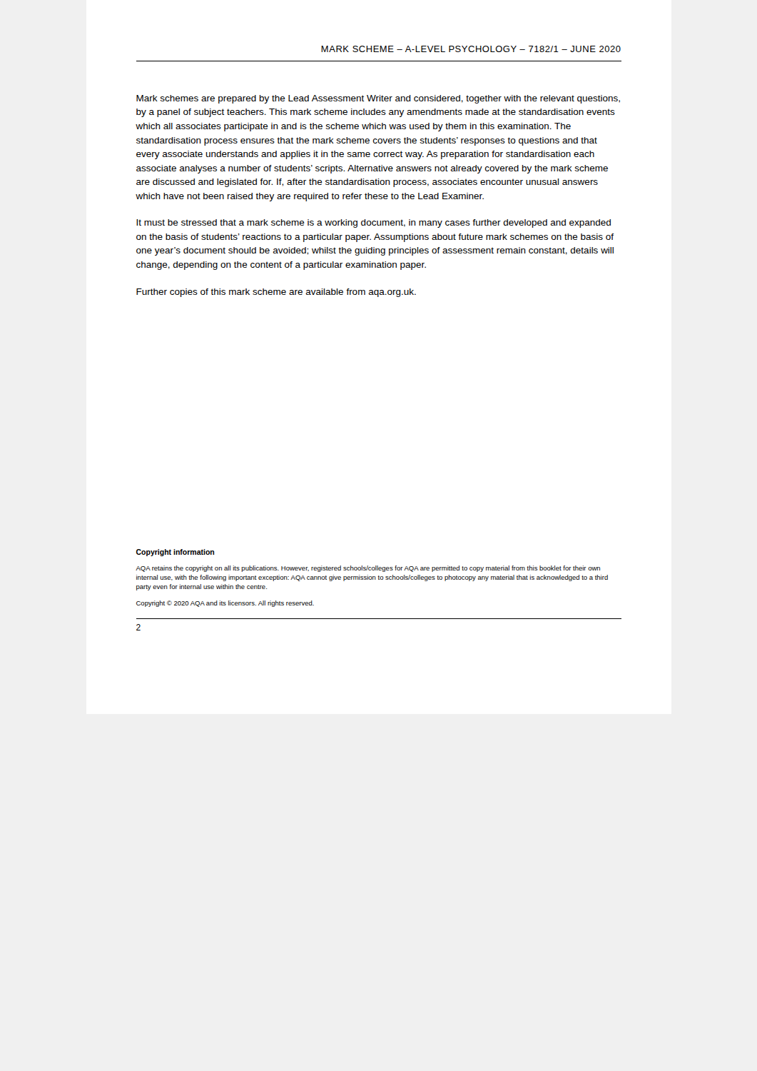MARK SCHEME – A-LEVEL PSYCHOLOGY – 7182/1 – JUNE 2020
Mark schemes are prepared by the Lead Assessment Writer and considered, together with the relevant questions, by a panel of subject teachers. This mark scheme includes any amendments made at the standardisation events which all associates participate in and is the scheme which was used by them in this examination. The standardisation process ensures that the mark scheme covers the students’ responses to questions and that every associate understands and applies it in the same correct way. As preparation for standardisation each associate analyses a number of students’ scripts. Alternative answers not already covered by the mark scheme are discussed and legislated for. If, after the standardisation process, associates encounter unusual answers which have not been raised they are required to refer these to the Lead Examiner.
It must be stressed that a mark scheme is a working document, in many cases further developed and expanded on the basis of students’ reactions to a particular paper. Assumptions about future mark schemes on the basis of one year’s document should be avoided; whilst the guiding principles of assessment remain constant, details will change, depending on the content of a particular examination paper.
Further copies of this mark scheme are available from aqa.org.uk.
Copyright information
AQA retains the copyright on all its publications. However, registered schools/colleges for AQA are permitted to copy material from this booklet for their own internal use, with the following important exception: AQA cannot give permission to schools/colleges to photocopy any material that is acknowledged to a third party even for internal use within the centre.
Copyright © 2020 AQA and its licensors. All rights reserved.
2